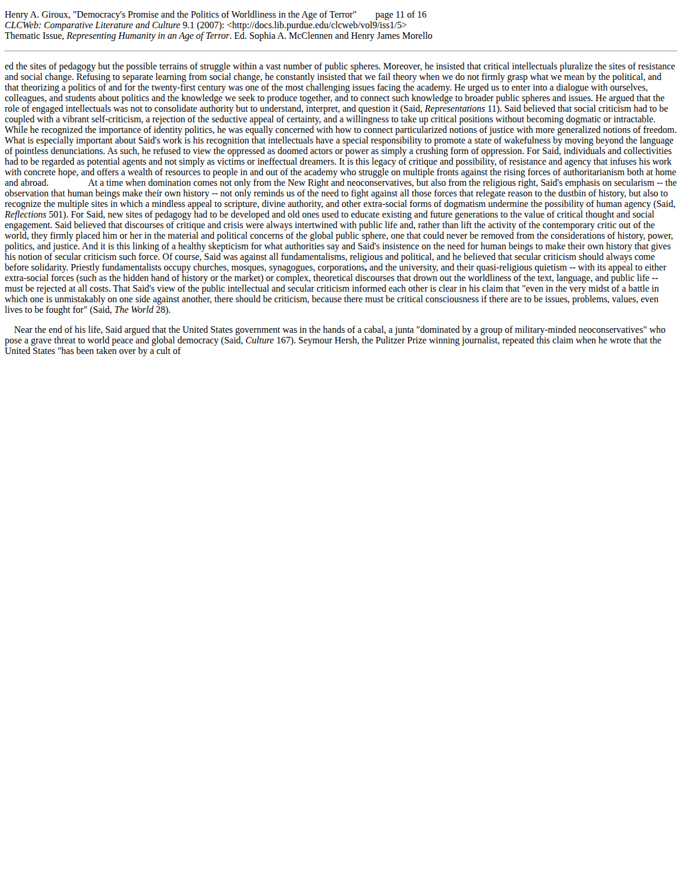Henry A. Giroux, "Democracy's Promise and the Politics of Worldliness in the Age of Terror" page 11 of 16
CLCWeb: Comparative Literature and Culture 9.1 (2007): <http://docs.lib.purdue.edu/clcweb/vol9/iss1/5>
Thematic Issue, Representing Humanity in an Age of Terror. Ed. Sophia A. McClennen and Henry James Morello
ed the sites of pedagogy but the possible terrains of struggle within a vast number of public spheres. Moreover, he insisted that critical intellectuals pluralize the sites of resistance and social change. Refusing to separate learning from social change, he constantly insisted that we fail theory when we do not firmly grasp what we mean by the political, and that theorizing a politics of and for the twenty-first century was one of the most challenging issues facing the academy. He urged us to enter into a dialogue with ourselves, colleagues, and students about politics and the knowledge we seek to produce together, and to connect such knowledge to broader public spheres and issues. He argued that the role of engaged intellectuals was not to consolidate authority but to understand, interpret, and question it (Said, Representations 11). Said believed that social criticism had to be coupled with a vibrant self-criticism, a rejection of the seductive appeal of certainty, and a willingness to take up critical positions without becoming dogmatic or intractable. While he recognized the importance of identity politics, he was equally concerned with how to connect particularized notions of justice with more generalized notions of freedom. What is especially important about Said's work is his recognition that intellectuals have a special responsibility to promote a state of wakefulness by moving beyond the language of pointless denunciations. As such, he refused to view the oppressed as doomed actors or power as simply a crushing form of oppression. For Said, individuals and collectivities had to be regarded as potential agents and not simply as victims or ineffectual dreamers. It is this legacy of critique and possibility, of resistance and agency that infuses his work with concrete hope, and offers a wealth of resources to people in and out of the academy who struggle on multiple fronts against the rising forces of authoritarianism both at home and abroad. At a time when domination comes not only from the New Right and neoconservatives, but also from the religious right, Said's emphasis on secularism -- the observation that human beings make their own history -- not only reminds us of the need to fight against all those forces that relegate reason to the dustbin of history, but also to recognize the multiple sites in which a mindless appeal to scripture, divine authority, and other extra-social forms of dogmatism undermine the possibility of human agency (Said, Reflections 501). For Said, new sites of pedagogy had to be developed and old ones used to educate existing and future generations to the value of critical thought and social engagement. Said believed that discourses of critique and crisis were always intertwined with public life and, rather than lift the activity of the contemporary critic out of the world, they firmly placed him or her in the material and political concerns of the global public sphere, one that could never be removed from the considerations of history, power, politics, and justice. And it is this linking of a healthy skepticism for what authorities say and Said's insistence on the need for human beings to make their own history that gives his notion of secular criticism such force. Of course, Said was against all fundamentalisms, religious and political, and he believed that secular criticism should always come before solidarity. Priestly fundamentalists occupy churches, mosques, synagogues, corporations, and the university, and their quasi-religious quietism -- with its appeal to either extra-social forces (such as the hidden hand of history or the market) or complex, theoretical discourses that drown out the worldliness of the text, language, and public life -- must be rejected at all costs. That Said's view of the public intellectual and secular criticism informed each other is clear in his claim that "even in the very midst of a battle in which one is unmistakably on one side against another, there should be criticism, because there must be critical consciousness if there are to be issues, problems, values, even lives to be fought for" (Said, The World 28).
Near the end of his life, Said argued that the United States government was in the hands of a cabal, a junta "dominated by a group of military-minded neoconservatives" who pose a grave threat to world peace and global democracy (Said, Culture 167). Seymour Hersh, the Pulitzer Prize winning journalist, repeated this claim when he wrote that the United States "has been taken over by a cult of